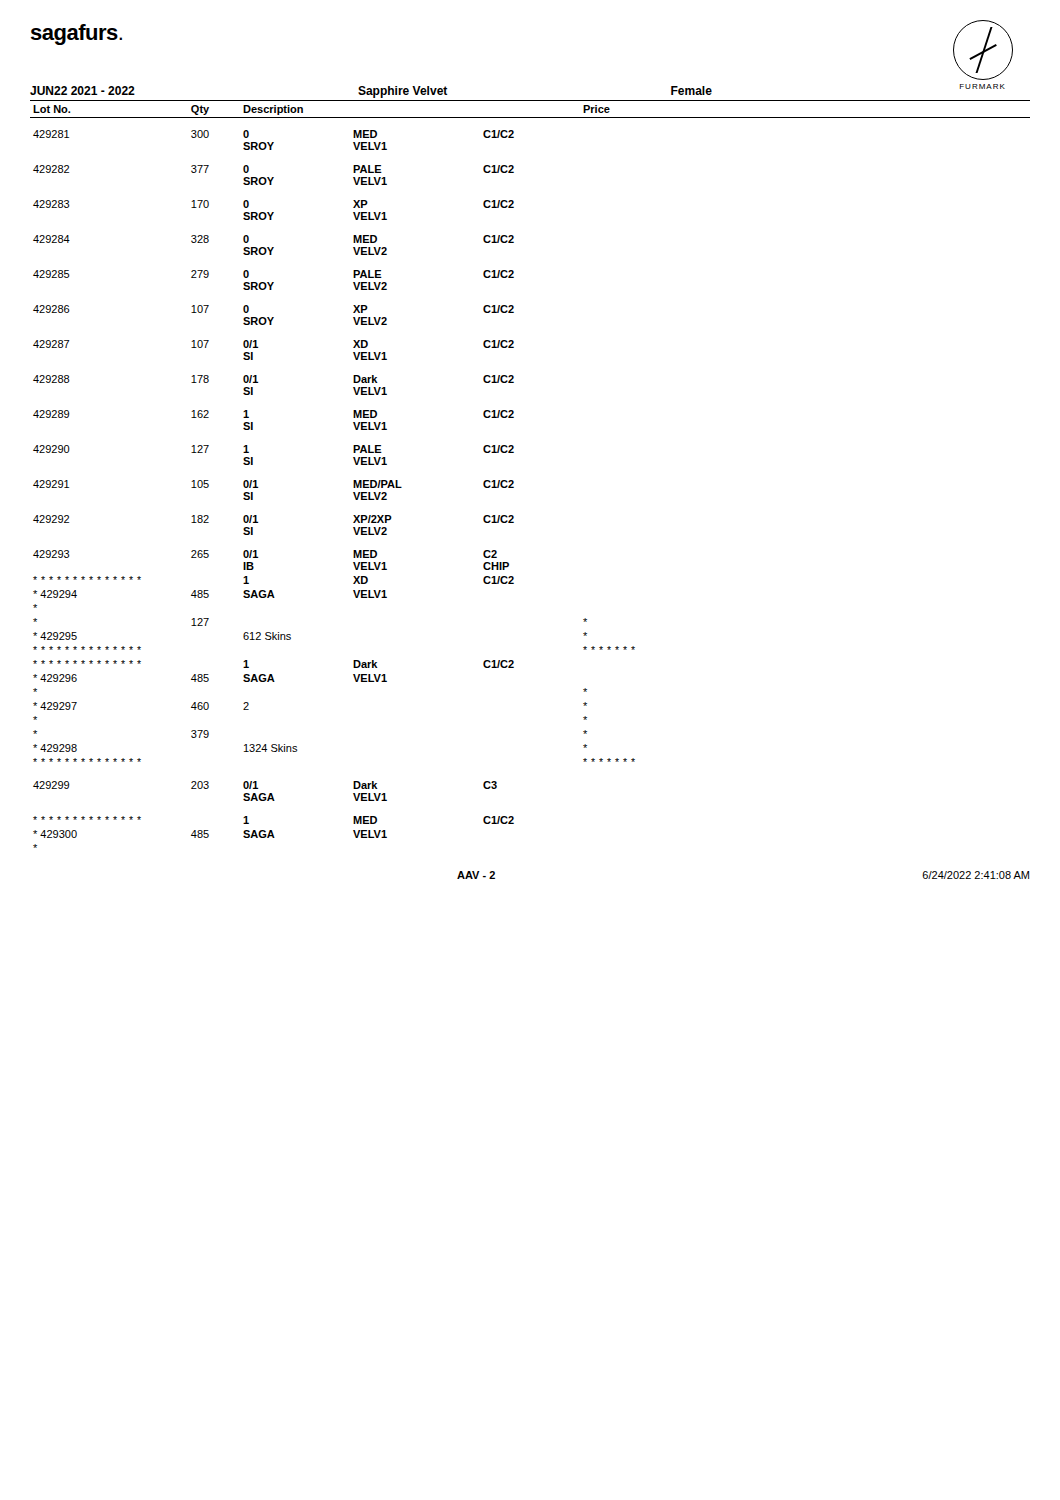sagafurs.
FURMARK
JUN22 2021 - 2022
Sapphire Velvet
Female
| Lot No. | Qty | Description | Price | |
| --- | --- | --- | --- | --- |
| 429281 | 300 | 0 SROY | MED VELV1 | C1/C2 | | |
| 429282 | 377 | 0 SROY | PALE VELV1 | C1/C2 | | |
| 429283 | 170 | 0 SROY | XP VELV1 | C1/C2 | | |
| 429284 | 328 | 0 SROY | MED VELV2 | C1/C2 | | |
| 429285 | 279 | 0 SROY | PALE VELV2 | C1/C2 | | |
| 429286 | 107 | 0 SROY | XP VELV2 | C1/C2 | | |
| 429287 | 107 | 0/1 SI | XD VELV1 | C1/C2 | | |
| 429288 | 178 | 0/1 SI | Dark VELV1 | C1/C2 | | |
| 429289 | 162 | 1 SI | MED VELV1 | C1/C2 | | |
| 429290 | 127 | 1 SI | PALE VELV1 | C1/C2 | | |
| 429291 | 105 | 0/1 SI | MED/PAL VELV2 | C1/C2 | | |
| 429292 | 182 | 0/1 SI | XP/2XP VELV2 | C1/C2 | | |
| 429293 | 265 | 0/1 IB | MED VELV1 | C2 CHIP | | |
| * * * * * * * * * * * * * * | | 1 | XD | C1/C2 | | |
| * 429294 | 485 | SAGA | VELV1 | | | |
| * | | | | | | |
| * | 127 | | | | * | |
| * 429295 | | 612 Skins | * | |
| * * * * * * * * * * * * * * | | | * * * * * * * | |
| * * * * * * * * * * * * * * | | 1 | Dark | C1/C2 | | |
| * 429296 | 485 | SAGA | VELV1 | | | |
| * | | | | | * | |
| * 429297 | 460 | 2 | * | |
| * | | | * | |
| * | 379 | | * | |
| * 429298 | | 1324 Skins | * | |
| * * * * * * * * * * * * * * | | | * * * * * * * | |
| 429299 | 203 | 0/1 SAGA | Dark VELV1 | C3 | | |
| * * * * * * * * * * * * * * | | 1 | MED | C1/C2 | | |
| * 429300 | 485 | SAGA | VELV1 | | | |
| * | | | | | | |
AAV - 2
6/24/2022 2:41:08 AM